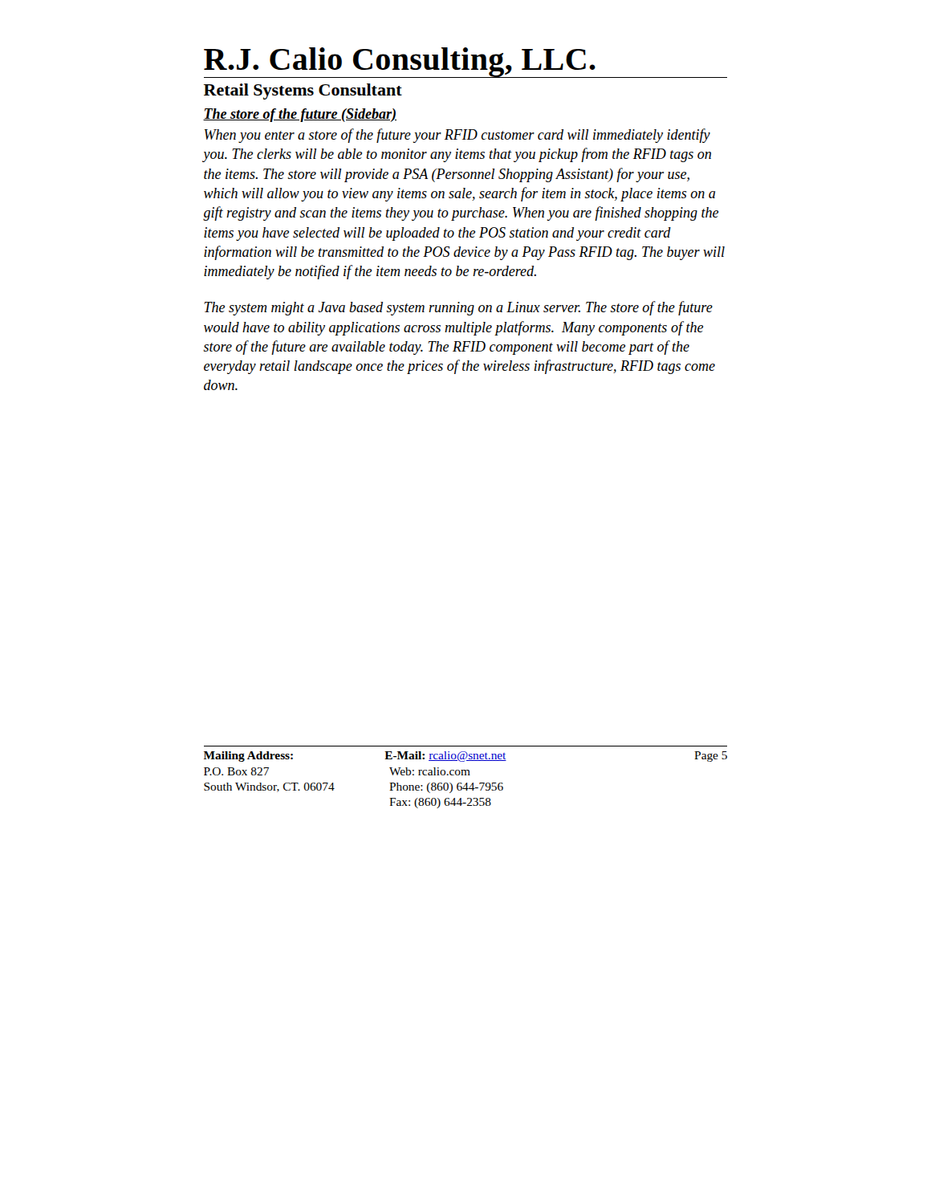R.J. Calio Consulting, LLC.
Retail Systems Consultant
The store of the future (Sidebar)
When you enter a store of the future your RFID customer card will immediately identify you. The clerks will be able to monitor any items that you pickup from the RFID tags on the items. The store will provide a PSA (Personnel Shopping Assistant) for your use, which will allow you to view any items on sale, search for item in stock, place items on a gift registry and scan the items they you to purchase. When you are finished shopping the items you have selected will be uploaded to the POS station and your credit card information will be transmitted to the POS device by a Pay Pass RFID tag. The buyer will immediately be notified if the item needs to be re-ordered.
The system might a Java based system running on a Linux server. The store of the future would have to ability applications across multiple platforms. Many components of the store of the future are available today. The RFID component will become part of the everyday retail landscape once the prices of the wireless infrastructure, RFID tags come down.
| Mailing Address: | E-Mail: rcalio@snet.net | Page 5 |
| P.O. Box 827 | Web: rcalio.com | |
| South Windsor, CT. 06074 | Phone: (860) 644-7956 | |
| | Fax: (860) 644-2358 | |